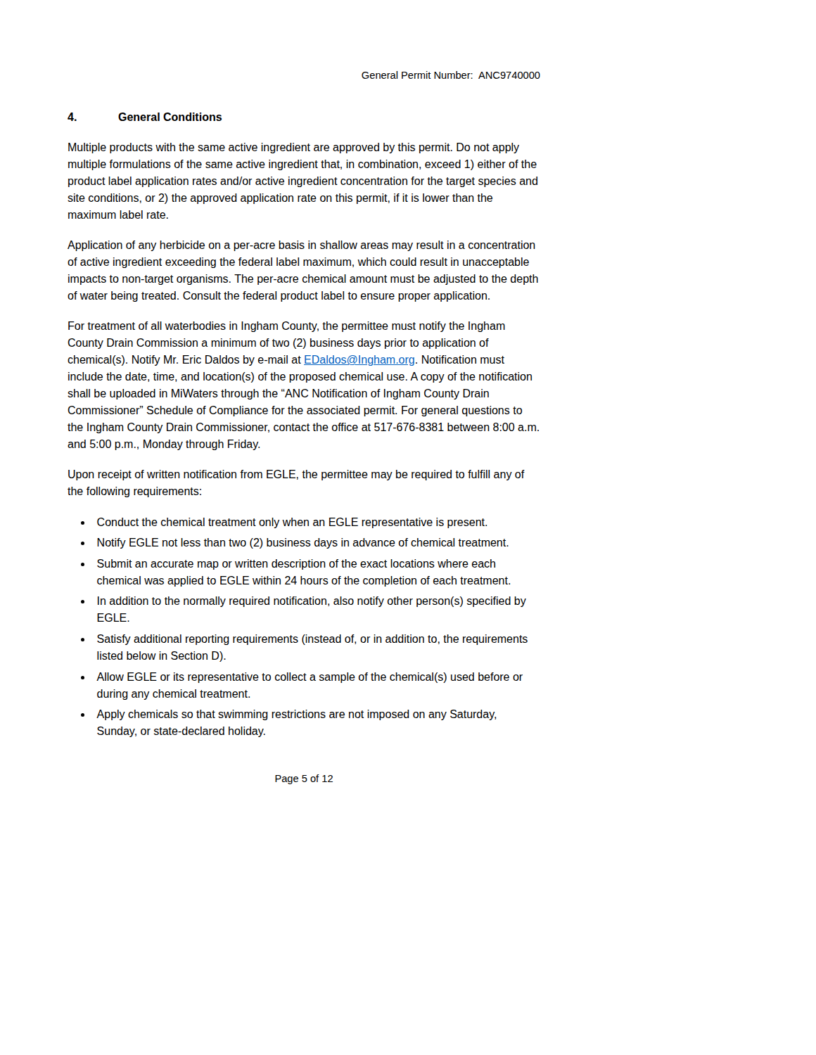General Permit Number: ANC9740000
4. General Conditions
Multiple products with the same active ingredient are approved by this permit. Do not apply multiple formulations of the same active ingredient that, in combination, exceed 1) either of the product label application rates and/or active ingredient concentration for the target species and site conditions, or 2) the approved application rate on this permit, if it is lower than the maximum label rate.
Application of any herbicide on a per-acre basis in shallow areas may result in a concentration of active ingredient exceeding the federal label maximum, which could result in unacceptable impacts to non-target organisms. The per-acre chemical amount must be adjusted to the depth of water being treated. Consult the federal product label to ensure proper application.
For treatment of all waterbodies in Ingham County, the permittee must notify the Ingham County Drain Commission a minimum of two (2) business days prior to application of chemical(s). Notify Mr. Eric Daldos by e-mail at EDaldos@Ingham.org. Notification must include the date, time, and location(s) of the proposed chemical use. A copy of the notification shall be uploaded in MiWaters through the “ANC Notification of Ingham County Drain Commissioner” Schedule of Compliance for the associated permit. For general questions to the Ingham County Drain Commissioner, contact the office at 517-676-8381 between 8:00 a.m. and 5:00 p.m., Monday through Friday.
Upon receipt of written notification from EGLE, the permittee may be required to fulfill any of the following requirements:
Conduct the chemical treatment only when an EGLE representative is present.
Notify EGLE not less than two (2) business days in advance of chemical treatment.
Submit an accurate map or written description of the exact locations where each chemical was applied to EGLE within 24 hours of the completion of each treatment.
In addition to the normally required notification, also notify other person(s) specified by EGLE.
Satisfy additional reporting requirements (instead of, or in addition to, the requirements listed below in Section D).
Allow EGLE or its representative to collect a sample of the chemical(s) used before or during any chemical treatment.
Apply chemicals so that swimming restrictions are not imposed on any Saturday, Sunday, or state-declared holiday.
Page 5 of 12